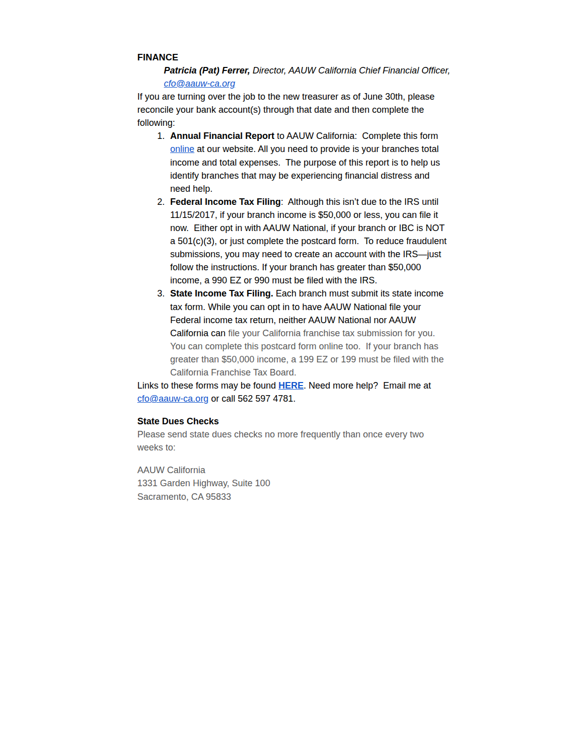FINANCE
Patricia (Pat) Ferrer, Director, AAUW California Chief Financial Officer, cfo@aauw-ca.org
If you are turning over the job to the new treasurer as of June 30th, please reconcile your bank account(s) through that date and then complete the following:
Annual Financial Report to AAUW California: Complete this form online at our website. All you need to provide is your branches total income and total expenses. The purpose of this report is to help us identify branches that may be experiencing financial distress and need help.
Federal Income Tax Filing: Although this isn’t due to the IRS until 11/15/2017, if your branch income is $50,000 or less, you can file it now. Either opt in with AAUW National, if your branch or IBC is NOT a 501(c)(3), or just complete the postcard form. To reduce fraudulent submissions, you may need to create an account with the IRS—just follow the instructions. If your branch has greater than $50,000 income, a 990 EZ or 990 must be filed with the IRS.
State Income Tax Filing. Each branch must submit its state income tax form. While you can opt in to have AAUW National file your Federal income tax return, neither AAUW National nor AAUW California can file your California franchise tax submission for you. You can complete this postcard form online too. If your branch has greater than $50,000 income, a 199 EZ or 199 must be filed with the California Franchise Tax Board.
Links to these forms may be found HERE. Need more help? Email me at cfo@aauw-ca.org or call 562 597 4781.
State Dues Checks
Please send state dues checks no more frequently than once every two weeks to:
AAUW California
1331 Garden Highway, Suite 100
Sacramento, CA 95833